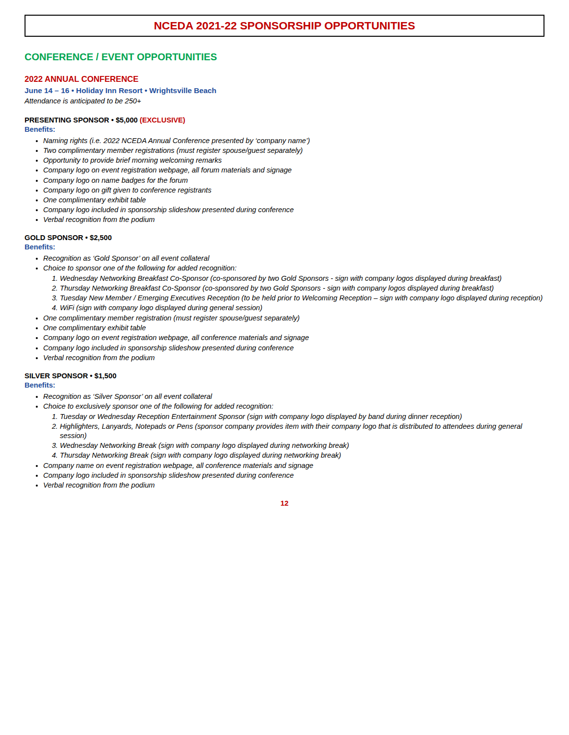NCEDA 2021-22 SPONSORSHIP OPPORTUNITIES
CONFERENCE / EVENT OPPORTUNITIES
2022 ANNUAL CONFERENCE
June 14 – 16 • Holiday Inn Resort • Wrightsville Beach
Attendance is anticipated to be 250+
PRESENTING SPONSOR • $5,000 (EXCLUSIVE)
Benefits:
Naming rights (i.e. 2022 NCEDA Annual Conference presented by ‘company name’)
Two complimentary member registrations (must register spouse/guest separately)
Opportunity to provide brief morning welcoming remarks
Company logo on event registration webpage, all forum materials and signage
Company logo on name badges for the forum
Company logo on gift given to conference registrants
One complimentary exhibit table
Company logo included in sponsorship slideshow presented during conference
Verbal recognition from the podium
GOLD SPONSOR • $2,500
Benefits:
Recognition as ‘Gold Sponsor’ on all event collateral
Choice to sponsor one of the following for added recognition:
Wednesday Networking Breakfast Co-Sponsor (co-sponsored by two Gold Sponsors - sign with company logos displayed during breakfast)
Thursday Networking Breakfast Co-Sponsor (co-sponsored by two Gold Sponsors - sign with company logos displayed during breakfast)
Tuesday New Member / Emerging Executives Reception (to be held prior to Welcoming Reception – sign with company logo displayed during reception)
WiFi (sign with company logo displayed during general session)
One complimentary member registration (must register spouse/guest separately)
One complimentary exhibit table
Company logo on event registration webpage, all conference materials and signage
Company logo included in sponsorship slideshow presented during conference
Verbal recognition from the podium
SILVER SPONSOR • $1,500
Benefits:
Recognition as ‘Silver Sponsor’ on all event collateral
Choice to exclusively sponsor one of the following for added recognition:
Tuesday or Wednesday Reception Entertainment Sponsor (sign with company logo displayed by band during dinner reception)
Highlighters, Lanyards, Notepads or Pens (sponsor company provides item with their company logo that is distributed to attendees during general session)
Wednesday Networking Break (sign with company logo displayed during networking break)
Thursday Networking Break (sign with company logo displayed during networking break)
Company name on event registration webpage, all conference materials and signage
Company logo included in sponsorship slideshow presented during conference
Verbal recognition from the podium
12